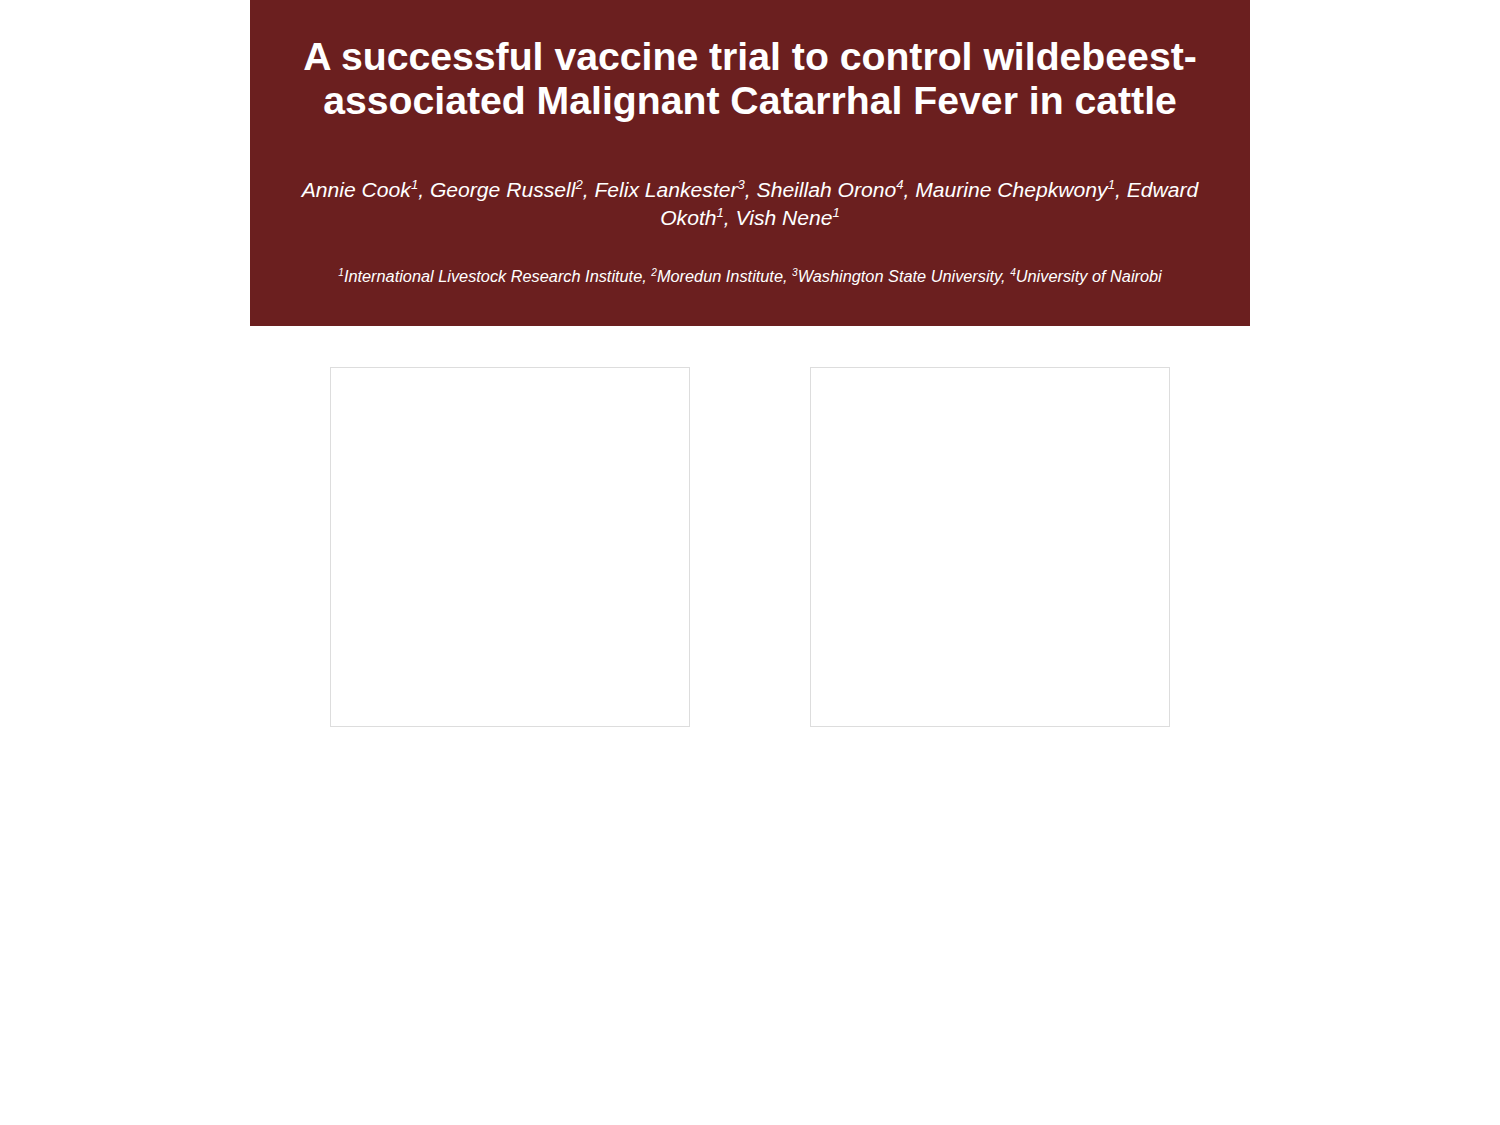A successful vaccine trial to control wildebeest-associated Malignant Catarrhal Fever in cattle
Annie Cook1, George Russell2, Felix Lankester3, Sheillah Orono4, Maurine Chepkwony1, Edward Okoth1, Vish Nene1
1International Livestock Research Institute, 2Moredun Institute, 3Washington State University, 4University of Nairobi